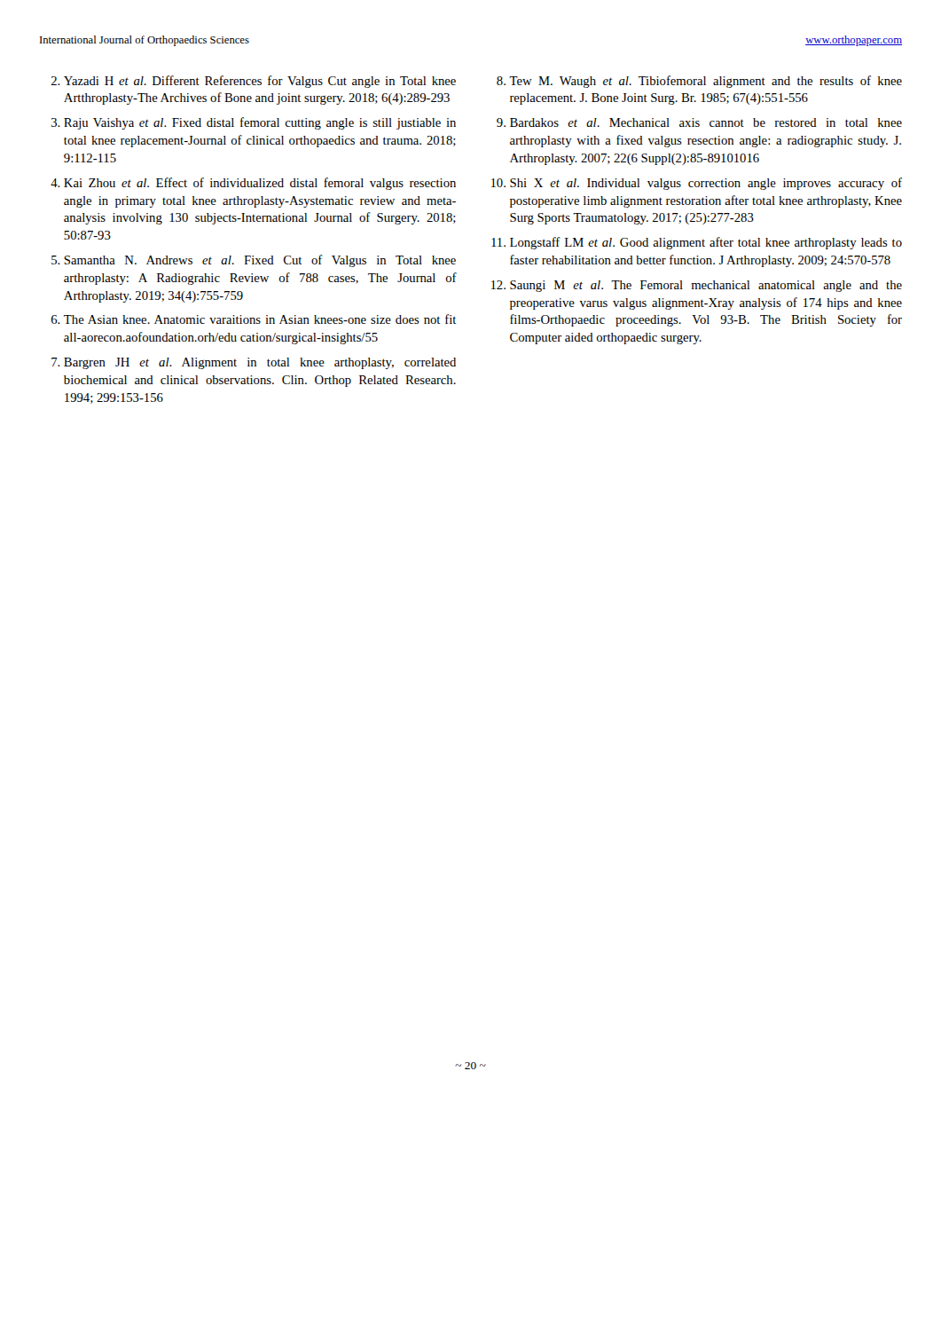International Journal of Orthopaedics Sciences www.orthopaper.com
Yazadi H et al. Different References for Valgus Cut angle in Total knee Artthroplasty-The Archives of Bone and joint surgery. 2018; 6(4):289-293
Raju Vaishya et al. Fixed distal femoral cutting angle is still justiable in total knee replacement-Journal of clinical orthopaedics and trauma. 2018; 9:112-115
Kai Zhou et al. Effect of individualized distal femoral valgus resection angle in primary total knee arthroplasty-Asystematic review and meta-analysis involving 130 subjects-International Journal of Surgery. 2018; 50:87-93
Samantha N. Andrews et al. Fixed Cut of Valgus in Total knee arthroplasty: A Radiograhic Review of 788 cases, The Journal of Arthroplasty. 2019; 34(4):755-759
The Asian knee. Anatomic varaitions in Asian knees-one size does not fit all-aorecon.aofoundation.orh/edu cation/surgical-insights/55
Bargren JH et al. Alignment in total knee arthoplasty, correlated biochemical and clinical observations. Clin. Orthop Related Research. 1994; 299:153-156
Tew M. Waugh et al. Tibiofemoral alignment and the results of knee replacement. J. Bone Joint Surg. Br. 1985; 67(4):551-556
Bardakos et al. Mechanical axis cannot be restored in total knee arthroplasty with a fixed valgus resection angle: a radiographic study. J. Arthroplasty. 2007; 22(6 Suppl(2):85-89101016
Shi X et al. Individual valgus correction angle improves accuracy of postoperative limb alignment restoration after total knee arthroplasty, Knee Surg Sports Traumatology. 2017; (25):277-283
Longstaff LM et al. Good alignment after total knee arthroplasty leads to faster rehabilitation and better function. J Arthroplasty. 2009; 24:570-578
Saungi M et al. The Femoral mechanical anatomical angle and the preoperative varus valgus alignment-Xray analysis of 174 hips and knee films-Orthopaedic proceedings. Vol 93-B. The British Society for Computer aided orthopaedic surgery.
~ 20 ~